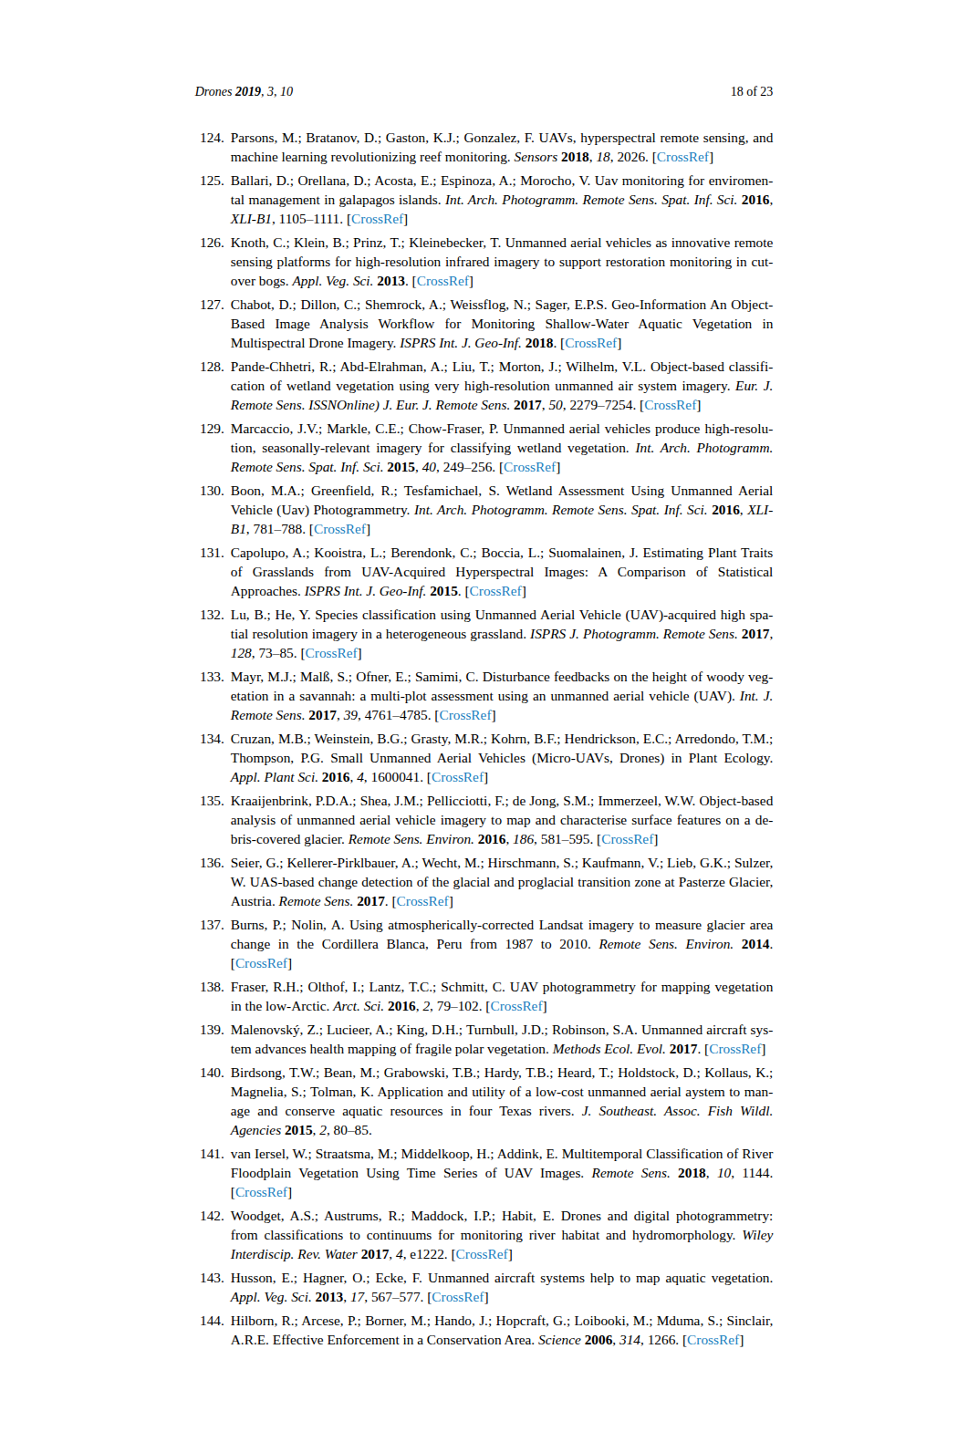Drones 2019, 3, 10
18 of 23
Parsons, M.; Bratanov, D.; Gaston, K.J.; Gonzalez, F. UAVs, hyperspectral remote sensing, and machine learning revolutionizing reef monitoring. Sensors 2018, 18, 2026. [CrossRef]
Ballari, D.; Orellana, D.; Acosta, E.; Espinoza, A.; Morocho, V. Uav monitoring for enviromental management in galapagos islands. Int. Arch. Photogramm. Remote Sens. Spat. Inf. Sci. 2016, XLI-B1, 1105–1111. [CrossRef]
Knoth, C.; Klein, B.; Prinz, T.; Kleinebecker, T. Unmanned aerial vehicles as innovative remote sensing platforms for high-resolution infrared imagery to support restoration monitoring in cut-over bogs. Appl. Veg. Sci. 2013. [CrossRef]
Chabot, D.; Dillon, C.; Shemrock, A.; Weissflog, N.; Sager, E.P.S. Geo-Information An Object-Based Image Analysis Workflow for Monitoring Shallow-Water Aquatic Vegetation in Multispectral Drone Imagery. ISPRS Int. J. Geo-Inf. 2018. [CrossRef]
Pande-Chhetri, R.; Abd-Elrahman, A.; Liu, T.; Morton, J.; Wilhelm, V.L. Object-based classification of wetland vegetation using very high-resolution unmanned air system imagery. Eur. J. Remote Sens. ISSNOnline) J. Eur. J. Remote Sens. 2017, 50, 2279–7254. [CrossRef]
Marcaccio, J.V.; Markle, C.E.; Chow-Fraser, P. Unmanned aerial vehicles produce high-resolution, seasonally-relevant imagery for classifying wetland vegetation. Int. Arch. Photogramm. Remote Sens. Spat. Inf. Sci. 2015, 40, 249–256. [CrossRef]
Boon, M.A.; Greenfield, R.; Tesfamichael, S. Wetland Assessment Using Unmanned Aerial Vehicle (Uav) Photogrammetry. Int. Arch. Photogramm. Remote Sens. Spat. Inf. Sci. 2016, XLI-B1, 781–788. [CrossRef]
Capolupo, A.; Kooistra, L.; Berendonk, C.; Boccia, L.; Suomalainen, J. Estimating Plant Traits of Grasslands from UAV-Acquired Hyperspectral Images: A Comparison of Statistical Approaches. ISPRS Int. J. Geo-Inf. 2015. [CrossRef]
Lu, B.; He, Y. Species classification using Unmanned Aerial Vehicle (UAV)-acquired high spatial resolution imagery in a heterogeneous grassland. ISPRS J. Photogramm. Remote Sens. 2017, 128, 73–85. [CrossRef]
Mayr, M.J.; Malß, S.; Ofner, E.; Samimi, C. Disturbance feedbacks on the height of woody vegetation in a savannah: a multi-plot assessment using an unmanned aerial vehicle (UAV). Int. J. Remote Sens. 2017, 39, 4761–4785. [CrossRef]
Cruzan, M.B.; Weinstein, B.G.; Grasty, M.R.; Kohrn, B.F.; Hendrickson, E.C.; Arredondo, T.M.; Thompson, P.G. Small Unmanned Aerial Vehicles (Micro-UAVs, Drones) in Plant Ecology. Appl. Plant Sci. 2016, 4, 1600041. [CrossRef]
Kraaijenbrink, P.D.A.; Shea, J.M.; Pellicciotti, F.; de Jong, S.M.; Immerzeel, W.W. Object-based analysis of unmanned aerial vehicle imagery to map and characterise surface features on a debris-covered glacier. Remote Sens. Environ. 2016, 186, 581–595. [CrossRef]
Seier, G.; Kellerer-Pirklbauer, A.; Wecht, M.; Hirschmann, S.; Kaufmann, V.; Lieb, G.K.; Sulzer, W. UAS-based change detection of the glacial and proglacial transition zone at Pasterze Glacier, Austria. Remote Sens. 2017. [CrossRef]
Burns, P.; Nolin, A. Using atmospherically-corrected Landsat imagery to measure glacier area change in the Cordillera Blanca, Peru from 1987 to 2010. Remote Sens. Environ. 2014. [CrossRef]
Fraser, R.H.; Olthof, I.; Lantz, T.C.; Schmitt, C. UAV photogrammetry for mapping vegetation in the low-Arctic. Arct. Sci. 2016, 2, 79–102. [CrossRef]
Malenovský, Z.; Lucieer, A.; King, D.H.; Turnbull, J.D.; Robinson, S.A. Unmanned aircraft system advances health mapping of fragile polar vegetation. Methods Ecol. Evol. 2017. [CrossRef]
Birdsong, T.W.; Bean, M.; Grabowski, T.B.; Hardy, T.B.; Heard, T.; Holdstock, D.; Kollaus, K.; Magnelia, S.; Tolman, K. Application and utility of a low-cost unmanned aerial aystem to manage and conserve aquatic resources in four Texas rivers. J. Southeast. Assoc. Fish Wildl. Agencies 2015, 2, 80–85.
van Iersel, W.; Straatsma, M.; Middelkoop, H.; Addink, E. Multitemporal Classification of River Floodplain Vegetation Using Time Series of UAV Images. Remote Sens. 2018, 10, 1144. [CrossRef]
Woodget, A.S.; Austrums, R.; Maddock, I.P.; Habit, E. Drones and digital photogrammetry: from classifications to continuums for monitoring river habitat and hydromorphology. Wiley Interdiscip. Rev. Water 2017, 4, e1222. [CrossRef]
Husson, E.; Hagner, O.; Ecke, F. Unmanned aircraft systems help to map aquatic vegetation. Appl. Veg. Sci. 2013, 17, 567–577. [CrossRef]
Hilborn, R.; Arcese, P.; Borner, M.; Hando, J.; Hopcraft, G.; Loibooki, M.; Mduma, S.; Sinclair, A.R.E. Effective Enforcement in a Conservation Area. Science 2006, 314, 1266. [CrossRef]